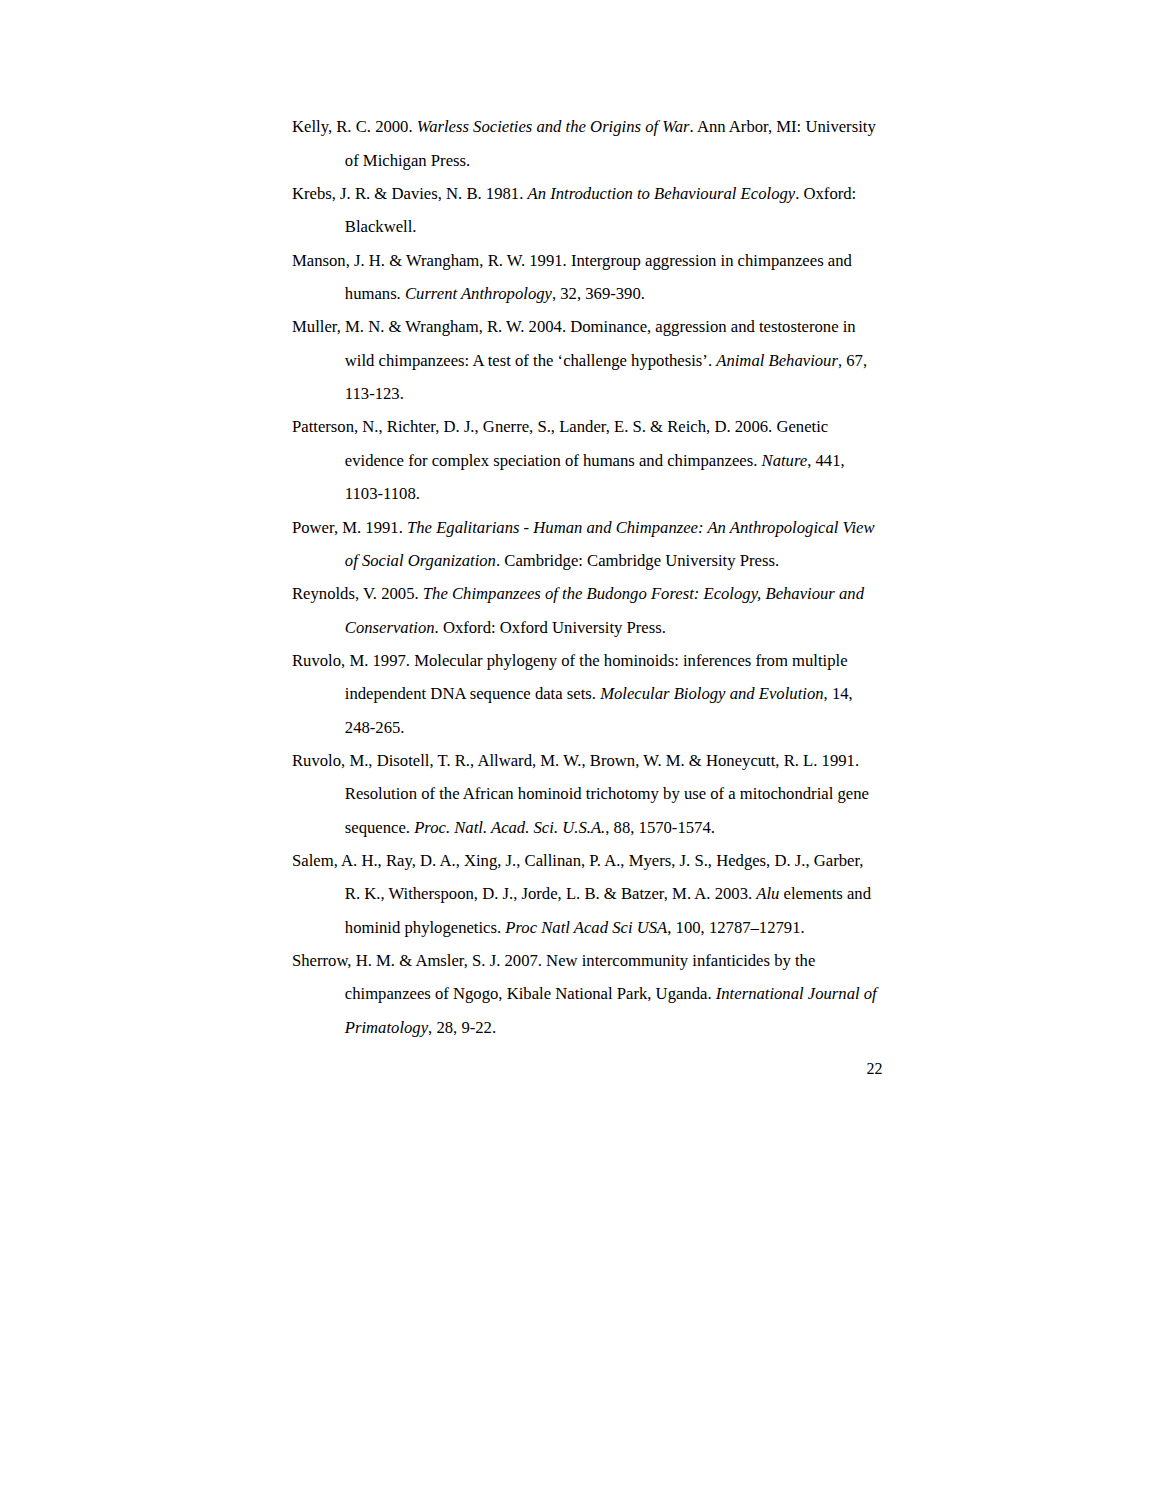Kelly, R. C. 2000. Warless Societies and the Origins of War. Ann Arbor, MI: University of Michigan Press.
Krebs, J. R. & Davies, N. B. 1981. An Introduction to Behavioural Ecology. Oxford: Blackwell.
Manson, J. H. & Wrangham, R. W. 1991. Intergroup aggression in chimpanzees and humans. Current Anthropology, 32, 369-390.
Muller, M. N. & Wrangham, R. W. 2004. Dominance, aggression and testosterone in wild chimpanzees: A test of the ‘challenge hypothesis’. Animal Behaviour, 67, 113-123.
Patterson, N., Richter, D. J., Gnerre, S., Lander, E. S. & Reich, D. 2006. Genetic evidence for complex speciation of humans and chimpanzees. Nature, 441, 1103-1108.
Power, M. 1991. The Egalitarians - Human and Chimpanzee: An Anthropological View of Social Organization. Cambridge: Cambridge University Press.
Reynolds, V. 2005. The Chimpanzees of the Budongo Forest: Ecology, Behaviour and Conservation. Oxford: Oxford University Press.
Ruvolo, M. 1997. Molecular phylogeny of the hominoids: inferences from multiple independent DNA sequence data sets. Molecular Biology and Evolution, 14, 248-265.
Ruvolo, M., Disotell, T. R., Allward, M. W., Brown, W. M. & Honeycutt, R. L. 1991. Resolution of the African hominoid trichotomy by use of a mitochondrial gene sequence. Proc. Natl. Acad. Sci. U.S.A., 88, 1570-1574.
Salem, A. H., Ray, D. A., Xing, J., Callinan, P. A., Myers, J. S., Hedges, D. J., Garber, R. K., Witherspoon, D. J., Jorde, L. B. & Batzer, M. A. 2003. Alu elements and hominid phylogenetics. Proc Natl Acad Sci USA, 100, 12787–12791.
Sherrow, H. M. & Amsler, S. J. 2007. New intercommunity infanticides by the chimpanzees of Ngogo, Kibale National Park, Uganda. International Journal of Primatology, 28, 9-22.
22